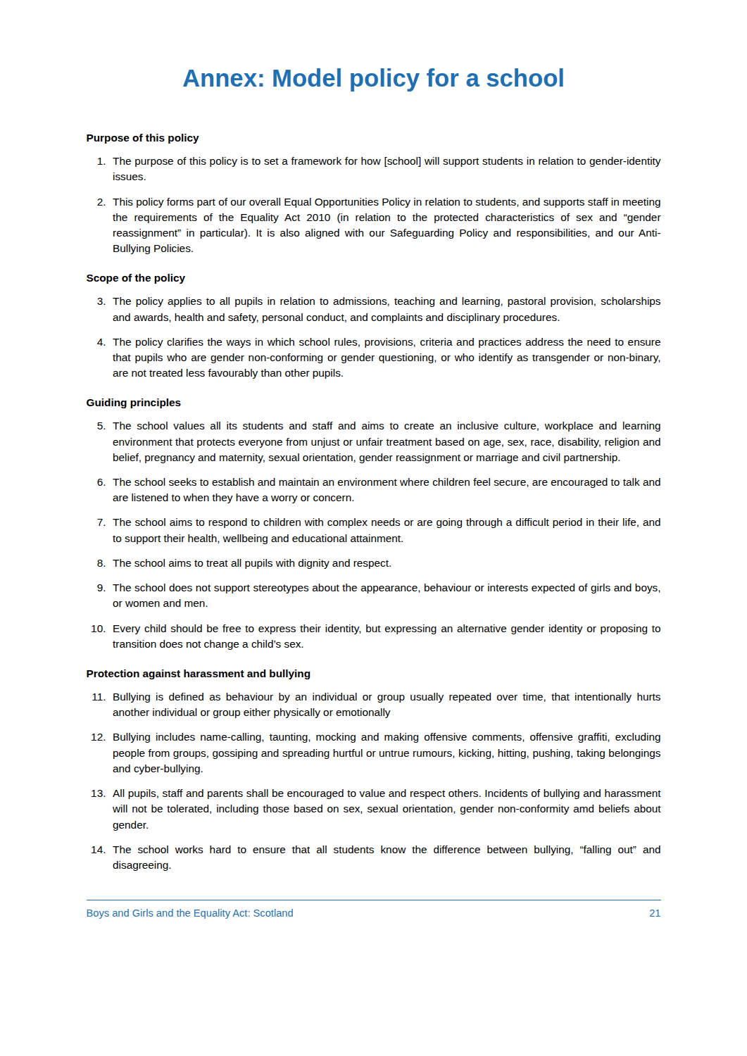Annex: Model policy for a school
Purpose of this policy
The purpose of this policy is to set a framework for how [school] will support students in relation to gender-identity issues.
This policy forms part of our overall Equal Opportunities Policy in relation to students, and supports staff in meeting the requirements of the Equality Act 2010 (in relation to the protected characteristics of sex and “gender reassignment” in particular). It is also aligned with our Safeguarding Policy and responsibilities, and our Anti-Bullying Policies.
Scope of the policy
The policy applies to all pupils in relation to admissions, teaching and learning, pastoral provision, scholarships and awards, health and safety, personal conduct, and complaints and disciplinary procedures.
The policy clarifies the ways in which school rules, provisions, criteria and practices address the need to ensure that pupils who are gender non-conforming or gender questioning, or who identify as transgender or non-binary, are not treated less favourably than other pupils.
Guiding principles
The school values all its students and staff and aims to create an inclusive culture, workplace and learning environment that protects everyone from unjust or unfair treatment based on age, sex, race, disability, religion and belief, pregnancy and maternity, sexual orientation, gender reassignment or marriage and civil partnership.
The school seeks to establish and maintain an environment where children feel secure, are encouraged to talk and are listened to when they have a worry or concern.
The school aims to respond to children with complex needs or are going through a difficult period in their life, and to support their health, wellbeing and educational attainment.
The school aims to treat all pupils with dignity and respect.
The school does not support stereotypes about the appearance, behaviour or interests expected of girls and boys, or women and men.
Every child should be free to express their identity, but expressing an alternative gender identity or proposing to transition does not change a child’s sex.
Protection against harassment and bullying
Bullying is defined as behaviour by an individual or group usually repeated over time, that intentionally hurts another individual or group either physically or emotionally
Bullying includes name-calling, taunting, mocking and making offensive comments, offensive graffiti, excluding people from groups, gossiping and spreading hurtful or untrue rumours, kicking, hitting, pushing, taking belongings and cyber-bullying.
All pupils, staff and parents shall be encouraged to value and respect others. Incidents of bullying and harassment will not be tolerated, including those based on sex, sexual orientation, gender non-conformity amd beliefs about gender.
The school works hard to ensure that all students know the difference between bullying, “falling out” and disagreeing.
Boys and Girls and the Equality Act: Scotland 21